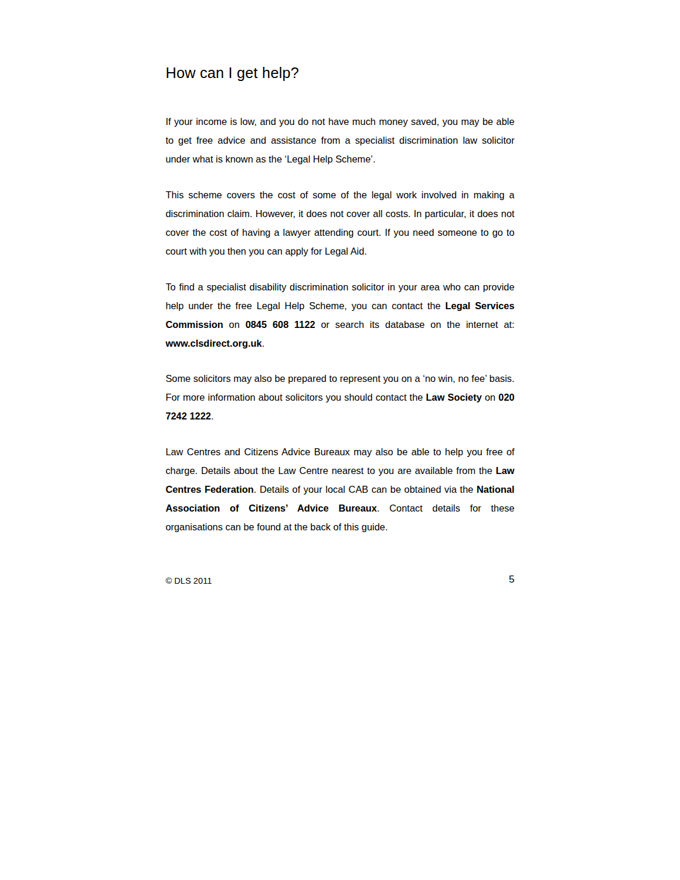How can I get help?
If your income is low, and you do not have much money saved, you may be able to get free advice and assistance from a specialist discrimination law solicitor under what is known as the ‘Legal Help Scheme’.
This scheme covers the cost of some of the legal work involved in making a discrimination claim. However, it does not cover all costs. In particular, it does not cover the cost of having a lawyer attending court. If you need someone to go to court with you then you can apply for Legal Aid.
To find a specialist disability discrimination solicitor in your area who can provide help under the free Legal Help Scheme, you can contact the Legal Services Commission on 0845 608 1122 or search its database on the internet at: www.clsdirect.org.uk.
Some solicitors may also be prepared to represent you on a ‘no win, no fee’ basis. For more information about solicitors you should contact the Law Society on 020 7242 1222.
Law Centres and Citizens Advice Bureaux may also be able to help you free of charge. Details about the Law Centre nearest to you are available from the Law Centres Federation. Details of your local CAB can be obtained via the National Association of Citizens’ Advice Bureaux. Contact details for these organisations can be found at the back of this guide.
© DLS 2011
5